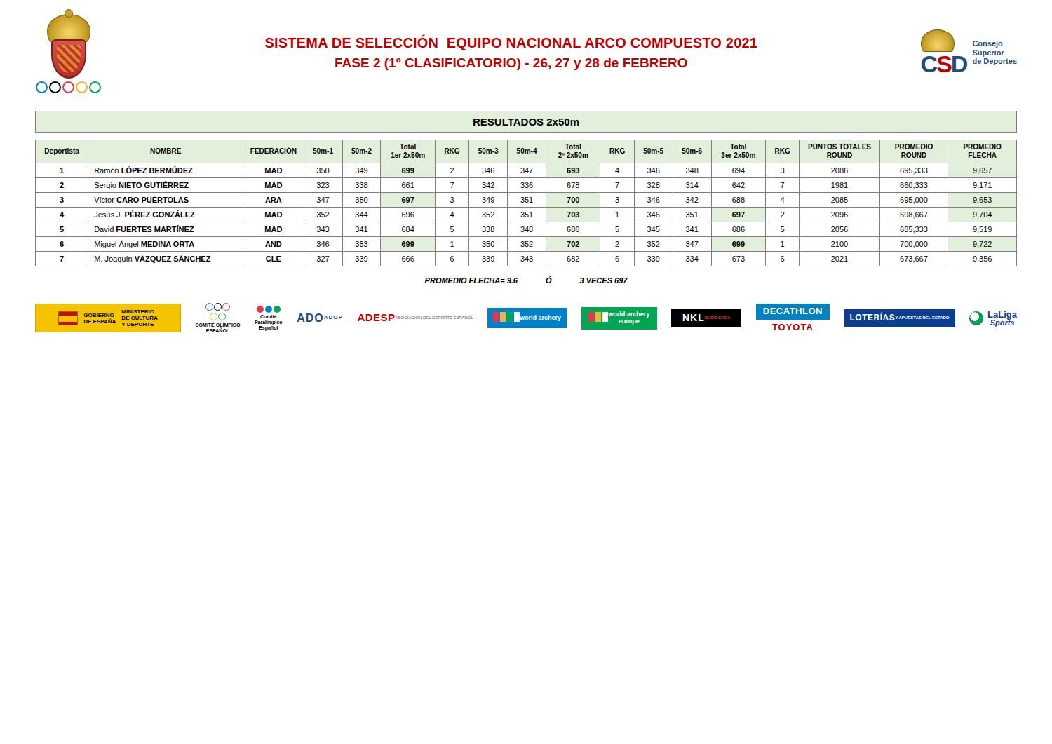SISTEMA DE SELECCIÓN EQUIPO NACIONAL ARCO COMPUESTO 2021
FASE 2 (1º CLASIFICATORIO) - 26, 27 y 28 de FEBRERO
CSD
Consejo
Superior
de Deportes
RESULTADOS 2x50m
| Deportista | NOMBRE | FEDERACIÓN | 50m-1 | 50m-2 | Total 1er 2x50m | RKG | 50m-3 | 50m-4 | Total 2º 2x50m | RKG | 50m-5 | 50m-6 | Total 3er 2x50m | RKG | PUNTOS TOTALES ROUND | PROMEDIO ROUND | PROMEDIO FLECHA |
| --- | --- | --- | --- | --- | --- | --- | --- | --- | --- | --- | --- | --- | --- | --- | --- | --- | --- |
| 1 | Ramón LÓPEZ BERMÚDEZ | MAD | 350 | 349 | 699 | 2 | 346 | 347 | 693 | 4 | 346 | 348 | 694 | 3 | 2086 | 695,333 | 9,657 |
| 2 | Sergio NIETO GUTIÉRREZ | MAD | 323 | 338 | 661 | 7 | 342 | 336 | 678 | 7 | 328 | 314 | 642 | 7 | 1981 | 660,333 | 9,171 |
| 3 | Víctor CARO PUÉRTOLAS | ARA | 347 | 350 | 697 | 3 | 349 | 351 | 700 | 3 | 346 | 342 | 688 | 4 | 2085 | 695,000 | 9,653 |
| 4 | Jesús J. PÉREZ GONZÁLEZ | MAD | 352 | 344 | 696 | 4 | 352 | 351 | 703 | 1 | 346 | 351 | 697 | 2 | 2096 | 698,667 | 9,704 |
| 5 | David FUERTES MARTÍNEZ | MAD | 343 | 341 | 684 | 5 | 338 | 348 | 686 | 5 | 345 | 341 | 686 | 5 | 2056 | 685,333 | 9,519 |
| 6 | Miguel Ángel MEDINA ORTA | AND | 346 | 353 | 699 | 1 | 350 | 352 | 702 | 2 | 352 | 347 | 699 | 1 | 2100 | 700,000 | 9,722 |
| 7 | M. Joaquín VÁZQUEZ SÁNCHEZ | CLE | 327 | 339 | 666 | 6 | 339 | 343 | 682 | 6 | 339 | 334 | 673 | 6 | 2021 | 673,667 | 9,356 |
PROMEDIO FLECHA= 9.6 Ó 3 VECES 697
GOBIERNO
DE ESPAÑA
MINISTERIO
DE CULTURA
Y DEPORTE
COMITÉ OLÍMPICO
ESPAÑOL
Comité
Paralímpico
Español
ADO
ADOP
ADESP ASOCIACIÓN DEL DEPORTE ESPAÑOL
world archery
world archery
europe
NKL
BUDO SAGA
DECATHLON
TOYOTA
LOTERÍAS
Y APUESTAS DEL ESTADO
LaLiga
Sports